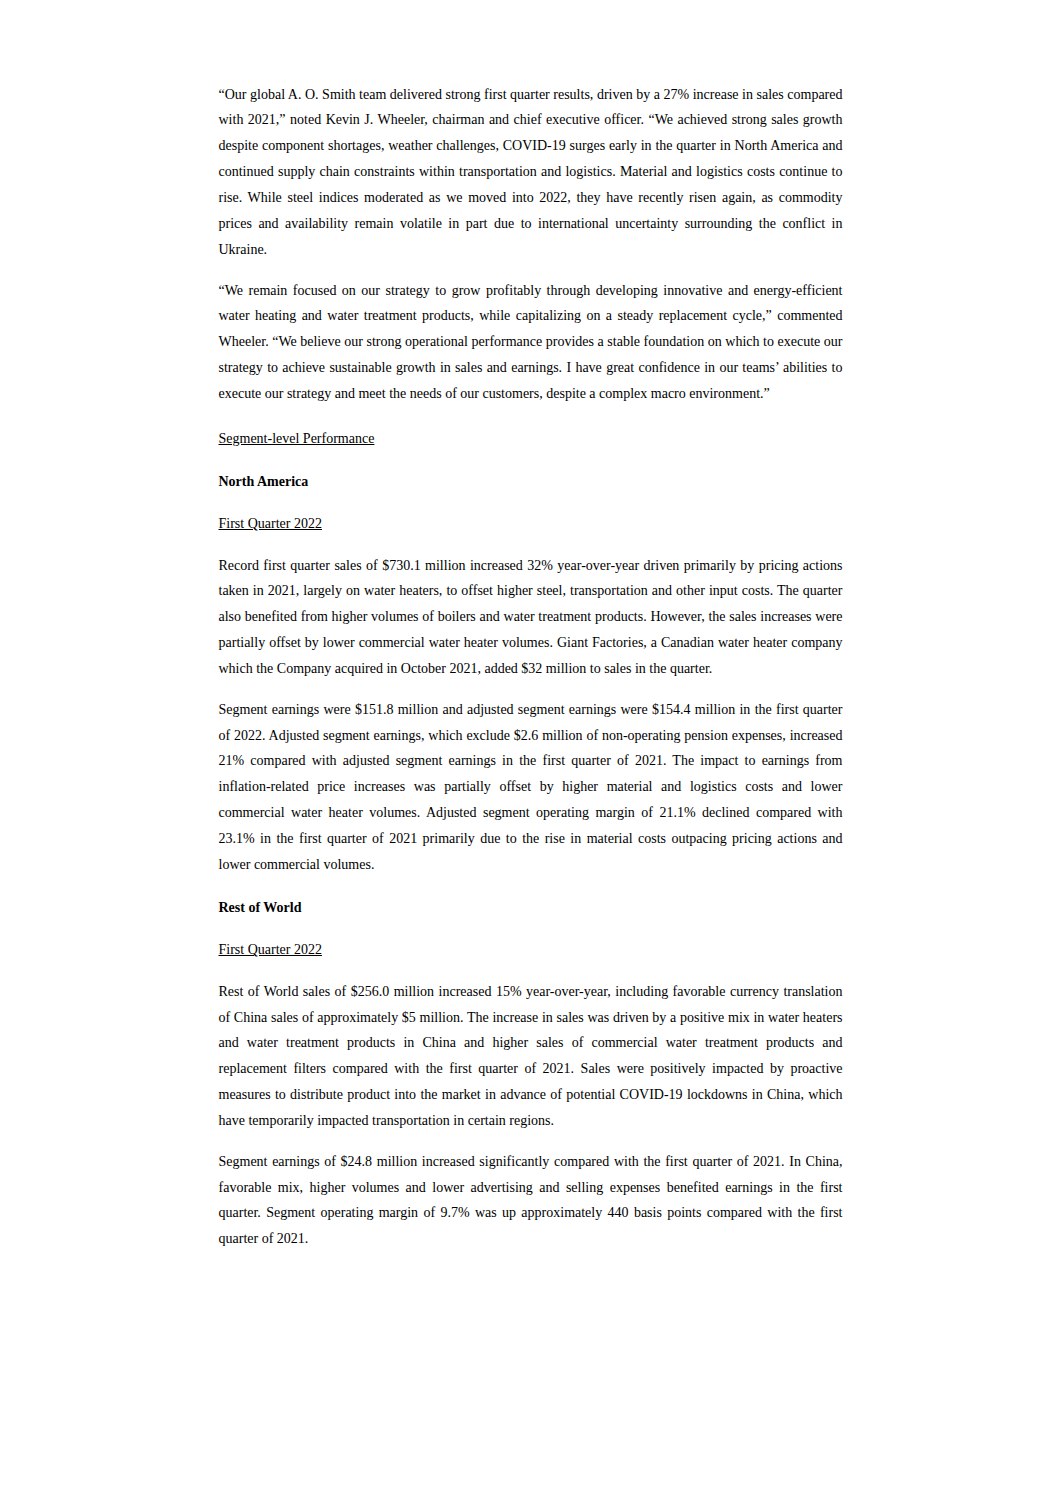“Our global A. O. Smith team delivered strong first quarter results, driven by a 27% increase in sales compared with 2021,” noted Kevin J. Wheeler, chairman and chief executive officer. “We achieved strong sales growth despite component shortages, weather challenges, COVID-19 surges early in the quarter in North America and continued supply chain constraints within transportation and logistics. Material and logistics costs continue to rise. While steel indices moderated as we moved into 2022, they have recently risen again, as commodity prices and availability remain volatile in part due to international uncertainty surrounding the conflict in Ukraine.
“We remain focused on our strategy to grow profitably through developing innovative and energy-efficient water heating and water treatment products, while capitalizing on a steady replacement cycle,” commented Wheeler. “We believe our strong operational performance provides a stable foundation on which to execute our strategy to achieve sustainable growth in sales and earnings. I have great confidence in our teams’ abilities to execute our strategy and meet the needs of our customers, despite a complex macro environment.”
Segment-level Performance
North America
First Quarter 2022
Record first quarter sales of $730.1 million increased 32% year-over-year driven primarily by pricing actions taken in 2021, largely on water heaters, to offset higher steel, transportation and other input costs. The quarter also benefited from higher volumes of boilers and water treatment products. However, the sales increases were partially offset by lower commercial water heater volumes. Giant Factories, a Canadian water heater company which the Company acquired in October 2021, added $32 million to sales in the quarter.
Segment earnings were $151.8 million and adjusted segment earnings were $154.4 million in the first quarter of 2022. Adjusted segment earnings, which exclude $2.6 million of non-operating pension expenses, increased 21% compared with adjusted segment earnings in the first quarter of 2021. The impact to earnings from inflation-related price increases was partially offset by higher material and logistics costs and lower commercial water heater volumes. Adjusted segment operating margin of 21.1% declined compared with 23.1% in the first quarter of 2021 primarily due to the rise in material costs outpacing pricing actions and lower commercial volumes.
Rest of World
First Quarter 2022
Rest of World sales of $256.0 million increased 15% year-over-year, including favorable currency translation of China sales of approximately $5 million. The increase in sales was driven by a positive mix in water heaters and water treatment products in China and higher sales of commercial water treatment products and replacement filters compared with the first quarter of 2021. Sales were positively impacted by proactive measures to distribute product into the market in advance of potential COVID-19 lockdowns in China, which have temporarily impacted transportation in certain regions.
Segment earnings of $24.8 million increased significantly compared with the first quarter of 2021. In China, favorable mix, higher volumes and lower advertising and selling expenses benefited earnings in the first quarter. Segment operating margin of 9.7% was up approximately 440 basis points compared with the first quarter of 2021.